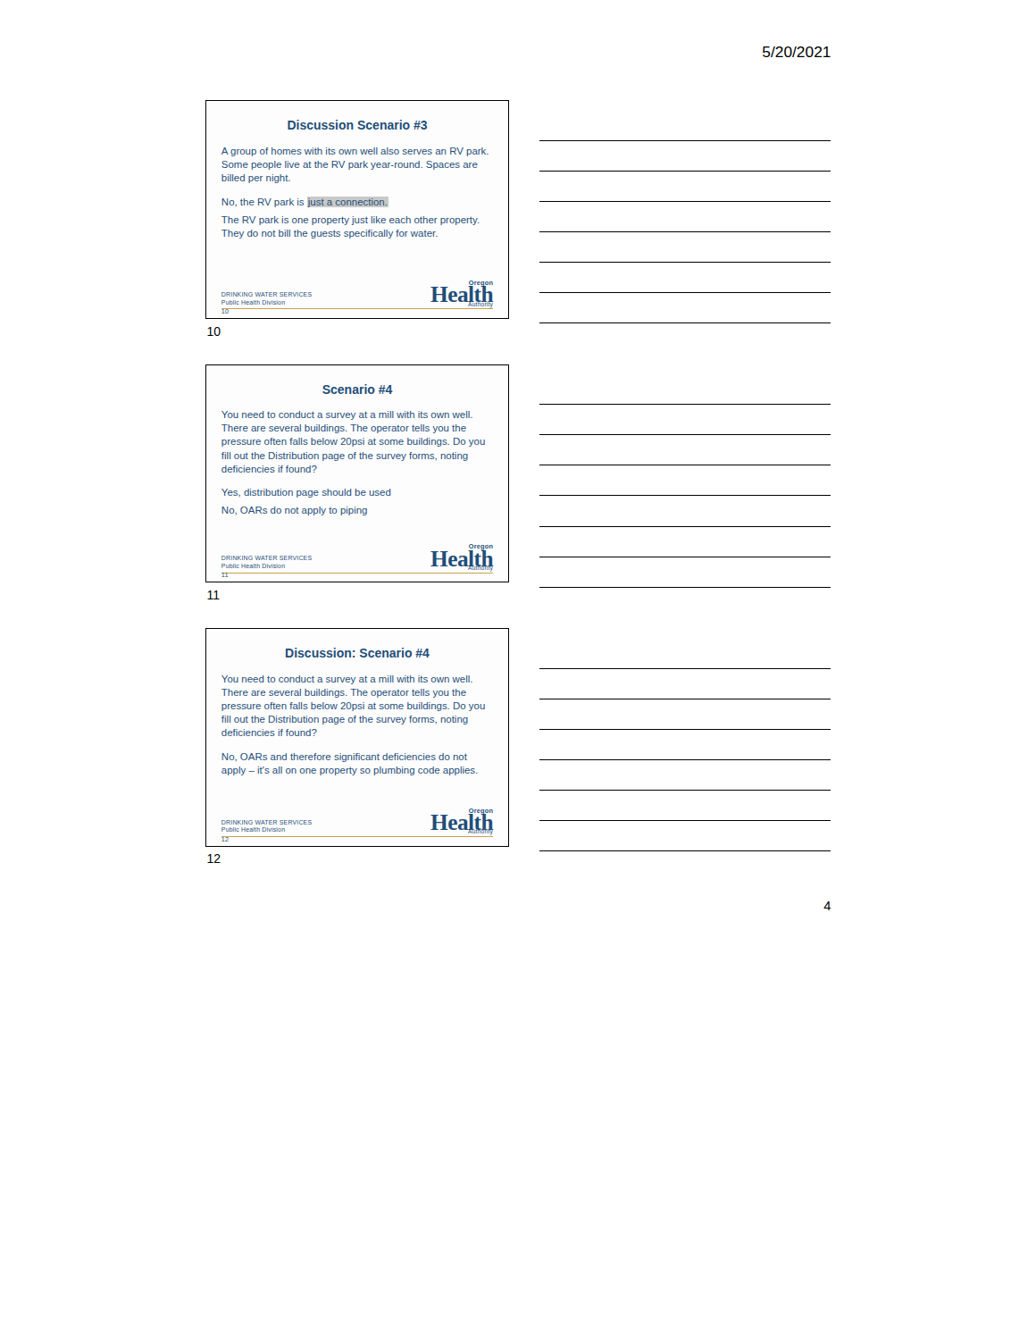5/20/2021
Discussion Scenario #3
A group of homes with its own well also serves an RV park. Some people live at the RV park year-round. Spaces are billed per night.
No, the RV park is just a connection.
The RV park is one property just like each other property. They do not bill the guests specifically for water.
DRINKING WATER SERVICES
Public Health Division
Oregon Health Authority
10
10
Scenario #4
You need to conduct a survey at a mill with its own well. There are several buildings. The operator tells you the pressure often falls below 20psi at some buildings. Do you fill out the Distribution page of the survey forms, noting deficiencies if found?
Yes, distribution page should be used
No, OARs do not apply to piping
DRINKING WATER SERVICES
Public Health Division
Oregon Health Authority
11
11
Discussion: Scenario #4
You need to conduct a survey at a mill with its own well. There are several buildings. The operator tells you the pressure often falls below 20psi at some buildings. Do you fill out the Distribution page of the survey forms, noting deficiencies if found?
No, OARs and therefore significant deficiencies do not apply – it's all on one property so plumbing code applies.
DRINKING WATER SERVICES
Public Health Division
Oregon Health Authority
12
12
4